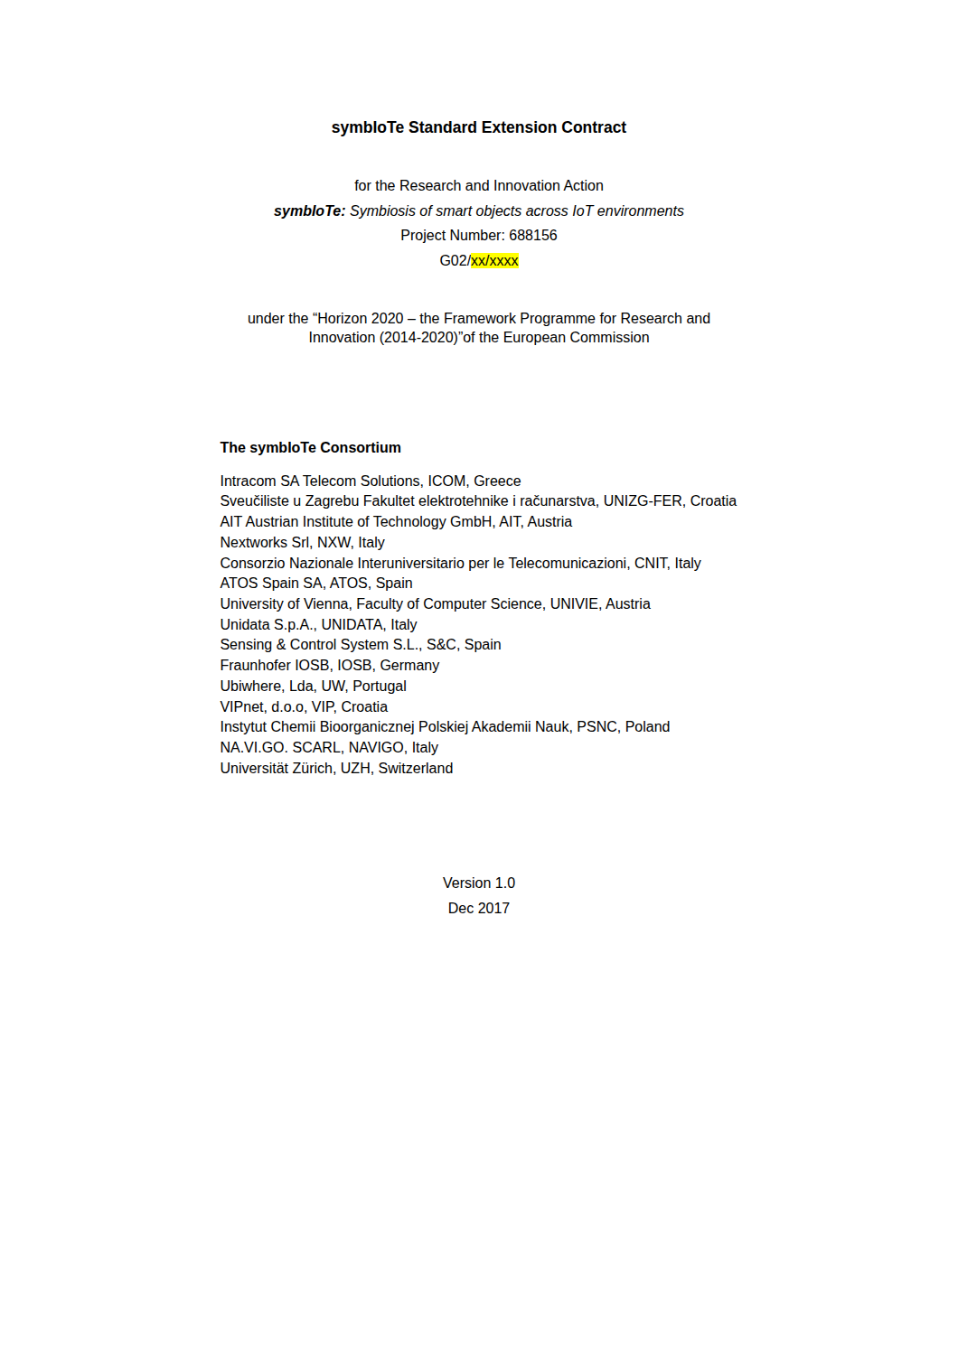symbIoTe Standard Extension Contract
for the Research and Innovation Action
symbIoTe: Symbiosis of smart objects across IoT environments
Project Number: 688156
G02/xx/xxxx
under the “Horizon 2020 – the Framework Programme for Research and Innovation (2014-2020)”of the European Commission
The symbIoTe Consortium
Intracom SA Telecom Solutions, ICOM, Greece
Sveučiliste u Zagrebu Fakultet elektrotehnike i računarstva, UNIZG-FER, Croatia
AIT Austrian Institute of Technology GmbH, AIT, Austria
Nextworks Srl, NXW, Italy
Consorzio Nazionale Interuniversitario per le Telecomunicazioni, CNIT, Italy
ATOS Spain SA, ATOS, Spain
University of Vienna, Faculty of Computer Science, UNIVIE, Austria
Unidata S.p.A., UNIDATA, Italy
Sensing & Control System S.L., S&C, Spain
Fraunhofer IOSB, IOSB, Germany
Ubiwhere, Lda, UW, Portugal
VIPnet, d.o.o, VIP, Croatia
Instytut Chemii Bioorganicznej Polskiej Akademii Nauk, PSNC, Poland
NA.VI.GO. SCARL, NAVIGO, Italy
Universität Zürich, UZH, Switzerland
Version 1.0
Dec 2017